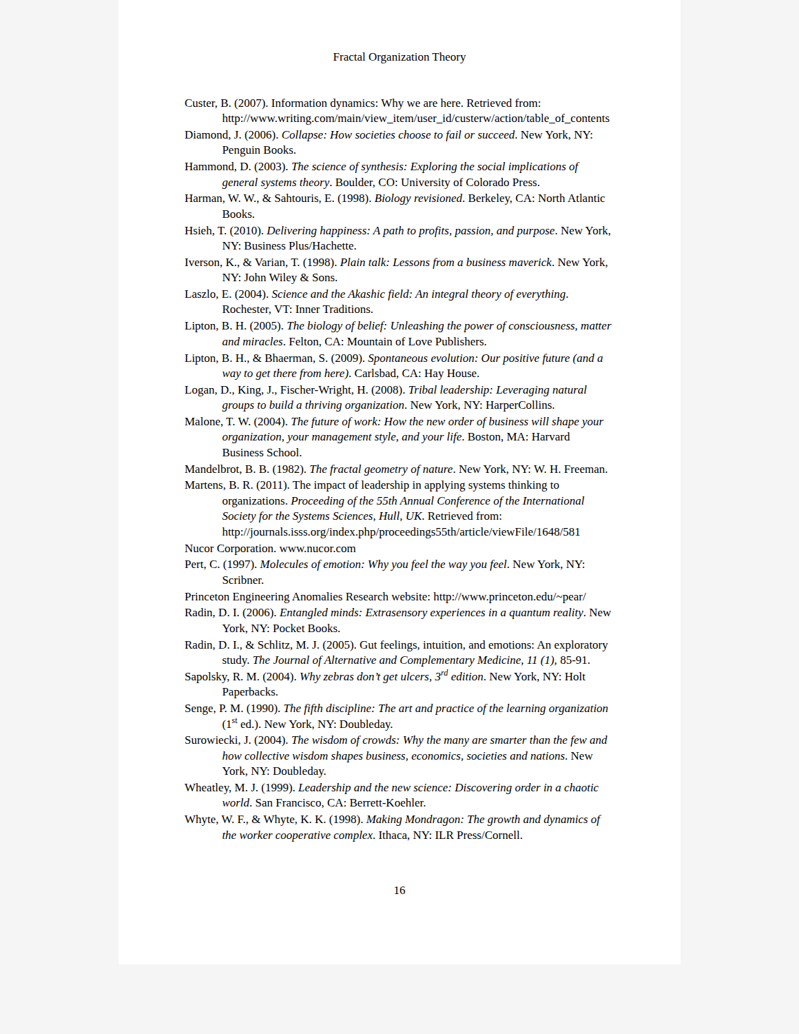Fractal Organization Theory
Custer, B. (2007). Information dynamics: Why we are here. Retrieved from: http://www.writing.com/main/view_item/user_id/custerw/action/table_of_contents
Diamond, J. (2006). Collapse: How societies choose to fail or succeed. New York, NY: Penguin Books.
Hammond, D. (2003). The science of synthesis: Exploring the social implications of general systems theory. Boulder, CO: University of Colorado Press.
Harman, W. W., & Sahtouris, E. (1998). Biology revisioned. Berkeley, CA: North Atlantic Books.
Hsieh, T. (2010). Delivering happiness: A path to profits, passion, and purpose. New York, NY: Business Plus/Hachette.
Iverson, K., & Varian, T. (1998). Plain talk: Lessons from a business maverick. New York, NY: John Wiley & Sons.
Laszlo, E. (2004). Science and the Akashic field: An integral theory of everything. Rochester, VT: Inner Traditions.
Lipton, B. H. (2005). The biology of belief: Unleashing the power of consciousness, matter and miracles. Felton, CA: Mountain of Love Publishers.
Lipton, B. H., & Bhaerman, S. (2009). Spontaneous evolution: Our positive future (and a way to get there from here). Carlsbad, CA: Hay House.
Logan, D., King, J., Fischer-Wright, H. (2008). Tribal leadership: Leveraging natural groups to build a thriving organization. New York, NY: HarperCollins.
Malone, T. W. (2004). The future of work: How the new order of business will shape your organization, your management style, and your life. Boston, MA: Harvard Business School.
Mandelbrot, B. B. (1982). The fractal geometry of nature. New York, NY: W. H. Freeman.
Martens, B. R. (2011). The impact of leadership in applying systems thinking to organizations. Proceeding of the 55th Annual Conference of the International Society for the Systems Sciences, Hull, UK. Retrieved from: http://journals.isss.org/index.php/proceedings55th/article/viewFile/1648/581
Nucor Corporation. www.nucor.com
Pert, C. (1997). Molecules of emotion: Why you feel the way you feel. New York, NY: Scribner.
Princeton Engineering Anomalies Research website: http://www.princeton.edu/~pear/
Radin, D. I. (2006). Entangled minds: Extrasensory experiences in a quantum reality. New York, NY: Pocket Books.
Radin, D. I., & Schlitz, M. J. (2005). Gut feelings, intuition, and emotions: An exploratory study. The Journal of Alternative and Complementary Medicine, 11 (1), 85-91.
Sapolsky, R. M. (2004). Why zebras don’t get ulcers, 3rd edition. New York, NY: Holt Paperbacks.
Senge, P. M. (1990). The fifth discipline: The art and practice of the learning organization (1st ed.). New York, NY: Doubleday.
Surowiecki, J. (2004). The wisdom of crowds: Why the many are smarter than the few and how collective wisdom shapes business, economics, societies and nations. New York, NY: Doubleday.
Wheatley, M. J. (1999). Leadership and the new science: Discovering order in a chaotic world. San Francisco, CA: Berrett-Koehler.
Whyte, W. F., & Whyte, K. K. (1998). Making Mondragon: The growth and dynamics of the worker cooperative complex. Ithaca, NY: ILR Press/Cornell.
16